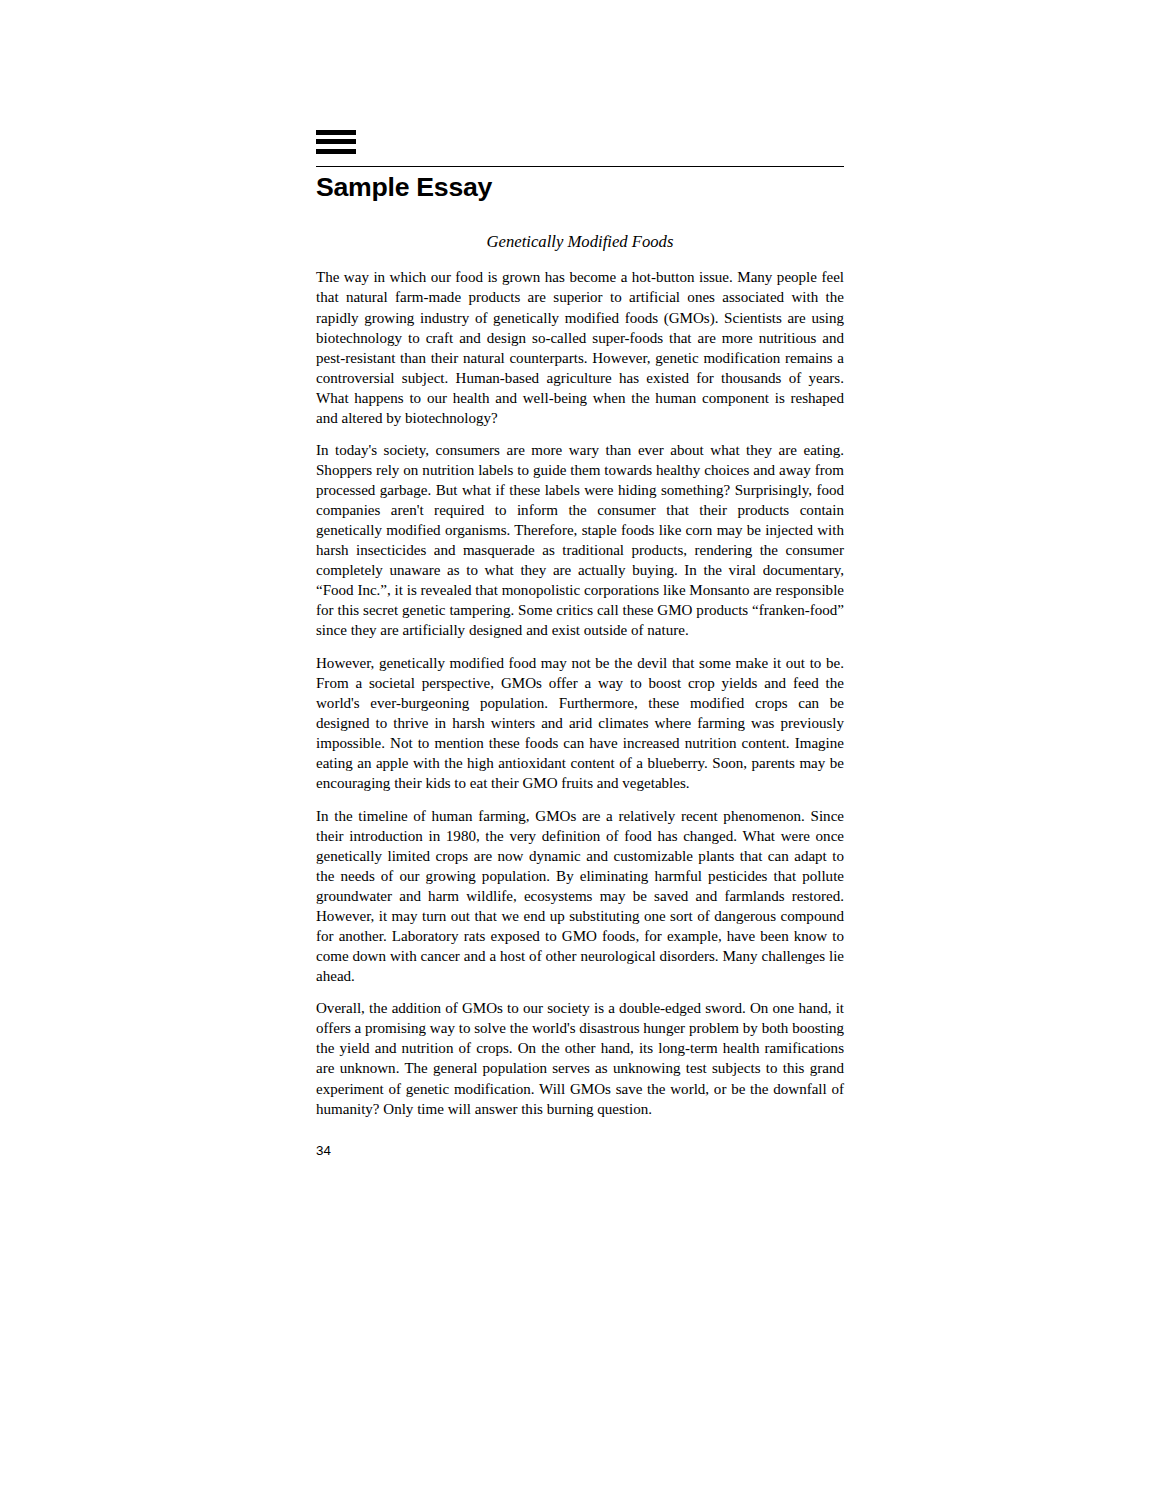Sample Essay
Genetically Modified Foods
The way in which our food is grown has become a hot-button issue. Many people feel that natural farm-made products are superior to artificial ones associated with the rapidly growing industry of genetically modified foods (GMOs). Scientists are using biotechnology to craft and design so-called super-foods that are more nutritious and pest-resistant than their natural counterparts. However, genetic modification remains a controversial subject. Human-based agriculture has existed for thousands of years. What happens to our health and well-being when the human component is reshaped and altered by biotechnology?
In today's society, consumers are more wary than ever about what they are eating. Shoppers rely on nutrition labels to guide them towards healthy choices and away from processed garbage. But what if these labels were hiding something? Surprisingly, food companies aren't required to inform the consumer that their products contain genetically modified organisms. Therefore, staple foods like corn may be injected with harsh insecticides and masquerade as traditional products, rendering the consumer completely unaware as to what they are actually buying. In the viral documentary, “Food Inc.”, it is revealed that monopolistic corporations like Monsanto are responsible for this secret genetic tampering. Some critics call these GMO products “franken-food” since they are artificially designed and exist outside of nature.
However, genetically modified food may not be the devil that some make it out to be. From a societal perspective, GMOs offer a way to boost crop yields and feed the world's ever-burgeoning population. Furthermore, these modified crops can be designed to thrive in harsh winters and arid climates where farming was previously impossible. Not to mention these foods can have increased nutrition content. Imagine eating an apple with the high antioxidant content of a blueberry. Soon, parents may be encouraging their kids to eat their GMO fruits and vegetables.
In the timeline of human farming, GMOs are a relatively recent phenomenon. Since their introduction in 1980, the very definition of food has changed. What were once genetically limited crops are now dynamic and customizable plants that can adapt to the needs of our growing population. By eliminating harmful pesticides that pollute groundwater and harm wildlife, ecosystems may be saved and farmlands restored. However, it may turn out that we end up substituting one sort of dangerous compound for another. Laboratory rats exposed to GMO foods, for example, have been know to come down with cancer and a host of other neurological disorders. Many challenges lie ahead.
Overall, the addition of GMOs to our society is a double-edged sword. On one hand, it offers a promising way to solve the world's disastrous hunger problem by both boosting the yield and nutrition of crops. On the other hand, its long-term health ramifications are unknown. The general population serves as unknowing test subjects to this grand experiment of genetic modification. Will GMOs save the world, or be the downfall of humanity? Only time will answer this burning question.
34